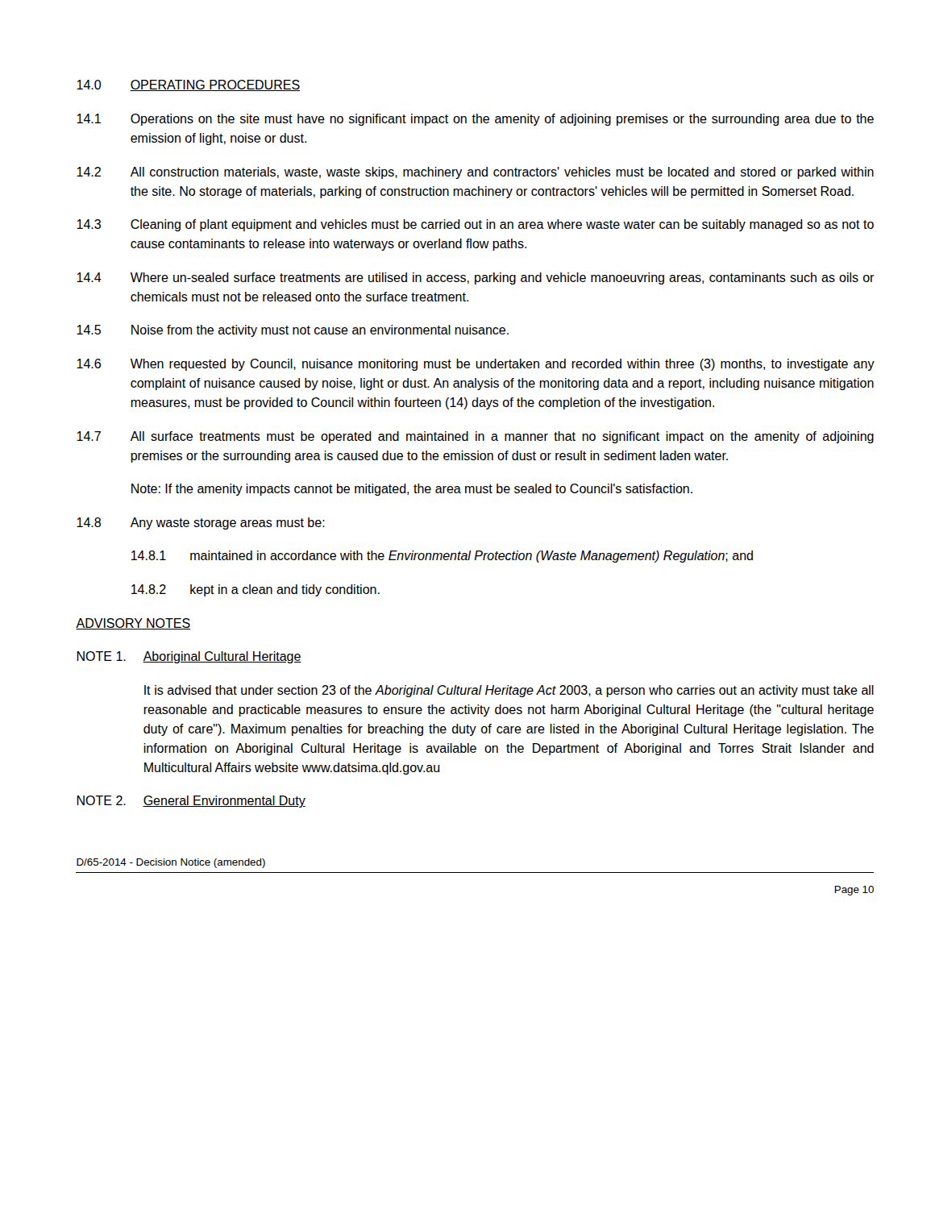14.0
OPERATING PROCEDURES
14.1
Operations on the site must have no significant impact on the amenity of adjoining premises or the surrounding area due to the emission of light, noise or dust.
14.2
All construction materials, waste, waste skips, machinery and contractors' vehicles must be located and stored or parked within the site. No storage of materials, parking of construction machinery or contractors' vehicles will be permitted in Somerset Road.
14.3
Cleaning of plant equipment and vehicles must be carried out in an area where waste water can be suitably managed so as not to cause contaminants to release into waterways or overland flow paths.
14.4
Where un-sealed surface treatments are utilised in access, parking and vehicle manoeuvring areas, contaminants such as oils or chemicals must not be released onto the surface treatment.
14.5
Noise from the activity must not cause an environmental nuisance.
14.6
When requested by Council, nuisance monitoring must be undertaken and recorded within three (3) months, to investigate any complaint of nuisance caused by noise, light or dust. An analysis of the monitoring data and a report, including nuisance mitigation measures, must be provided to Council within fourteen (14) days of the completion of the investigation.
14.7
All surface treatments must be operated and maintained in a manner that no significant impact on the amenity of adjoining premises or the surrounding area is caused due to the emission of dust or result in sediment laden water.
Note: If the amenity impacts cannot be mitigated, the area must be sealed to Council's satisfaction.
14.8
Any waste storage areas must be:
14.8.1
maintained in accordance with the Environmental Protection (Waste Management) Regulation; and
14.8.2
kept in a clean and tidy condition.
ADVISORY NOTES
NOTE 1.
Aboriginal Cultural Heritage
It is advised that under section 23 of the Aboriginal Cultural Heritage Act 2003, a person who carries out an activity must take all reasonable and practicable measures to ensure the activity does not harm Aboriginal Cultural Heritage (the "cultural heritage duty of care"). Maximum penalties for breaching the duty of care are listed in the Aboriginal Cultural Heritage legislation. The information on Aboriginal Cultural Heritage is available on the Department of Aboriginal and Torres Strait Islander and Multicultural Affairs website www.datsima.qld.gov.au
NOTE 2.
General Environmental Duty
D/65-2014 - Decision Notice (amended)
Page 10